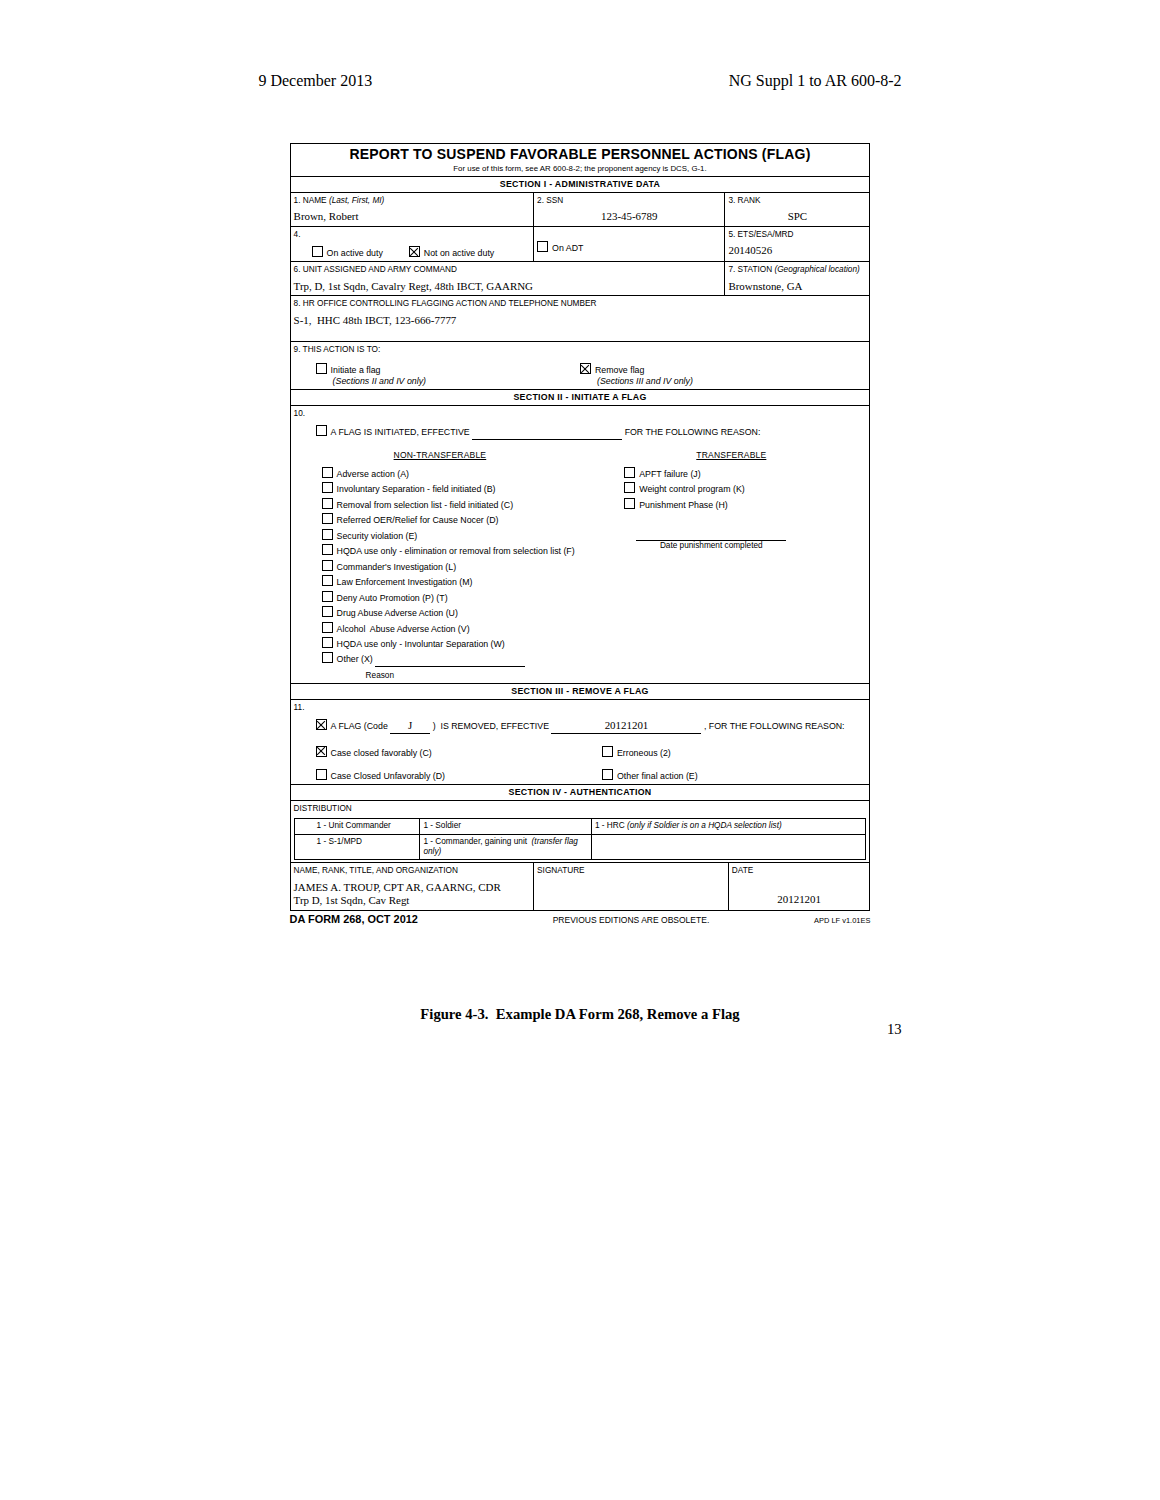9 December 2013
NG Suppl 1 to AR 600-8-2
| REPORT TO SUSPEND FAVORABLE PERSONNEL ACTIONS (FLAG) For use of this form, see AR 600-8-2; the proponent agency is DCS, G-1. |
| SECTION I - ADMINISTRATIVE DATA |
| 1. NAME (Last, First, MI) Brown, Robert | 2. SSN 123-45-6789 | 3. RANK SPC |
| 4. On active duty Not on active duty | On ADT | 5. ETS/ESA/MRD 20140526 |
| 6. UNIT ASSIGNED AND ARMY COMMAND Trp, D, 1st Sqdn, Cavalry Regt, 48th IBCT, GAARNG | 7. STATION (Geographical location) Brownstone, GA |
| 8. HR OFFICE CONTROLLING FLAGGING ACTION AND TELEPHONE NUMBER S-1, HHC 48th IBCT, 123-666-7777 |
| 9. THIS ACTION IS TO: Initiate a flag (Sections II and IV only) Remove flag (Sections III and IV only) |
| SECTION II - INITIATE A FLAG |
| 10. A FLAG IS INITIATED, EFFECTIVE FOR THE FOLLOWING REASON: NON-TRANSFERABLE Adverse action (A) Involuntary Separation - field initiated (B) Removal from selection list - field initiated (C) Referred OER/Relief for Cause Nocer (D) Security violation (E) HQDA use only - elimination or removal from selection list (F) Commander's Investigation (L) Law Enforcement Investigation (M) Deny Auto Promotion (P) (T) Drug Abuse Adverse Action (U) Alcohol Abuse Adverse Action (V) HQDA use only - Involuntar Separation (W) Other (X) Reason TRANSFERABLE APFT failure (J) Weight control program (K) Punishment Phase (H) Date punishment completed |
| SECTION III - REMOVE A FLAG |
| 11. A FLAG (Code J ) IS REMOVED, EFFECTIVE 20121201 , FOR THE FOLLOWING REASON: Case closed favorably (C) Erroneous (2) Case Closed Unfavorably (D) Other final action (E) |
| SECTION IV - AUTHENTICATION |
| DISTRIBUTION / 1 - Unit Commander / 1 - Soldier / 1 - HRC (only if Soldier is on a HQDA selection list) / / 1 - S-1/MPD / 1 - Commander, gaining unit (transfer flag only) / / |
| NAME, RANK, TITLE, AND ORGANIZATION JAMES A. TROUP, CPT AR, GAARNG, CDR Trp D, 1st Sqdn, Cav Regt | SIGNATURE | DATE 20121201 |
DA FORM 268, OCT 2012
PREVIOUS EDITIONS ARE OBSOLETE.
APD LF v1.01ES
Figure 4-3. Example DA Form 268, Remove a Flag
13